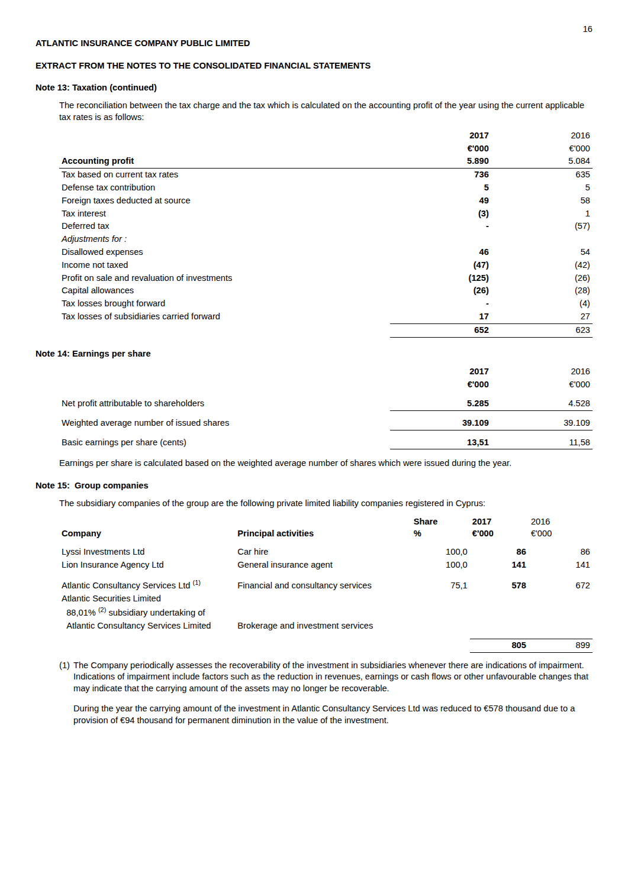16
Atlantic Insurance Company Public Limited
Extract from the Notes to the Consolidated Financial Statements
Note 13: Taxation (continued)
The reconciliation between the tax charge and the tax which is calculated on the accounting profit of the year using the current applicable tax rates is as follows:
| | 2017 | 2016 |
| | €'000 | €'000 |
| Accounting profit | 5.890 | 5.084 |
| Tax based on current tax rates | 736 | 635 |
| Defense tax contribution | 5 | 5 |
| Foreign taxes deducted at source | 49 | 58 |
| Tax interest | (3) | 1 |
| Deferred tax | - | (57) |
| Adjustments for : | | |
| Disallowed expenses | 46 | 54 |
| Income not taxed | (47) | (42) |
| Profit on sale and revaluation of investments | (125) | (26) |
| Capital allowances | (26) | (28) |
| Tax losses brought forward | - | (4) |
| Tax losses of subsidiaries carried forward | 17 | 27 |
| | 652 | 623 |
Note 14: Earnings per share
| | 2017 | 2016 |
| | €'000 | €'000 |
| Net profit attributable to shareholders | 5.285 | 4.528 |
| Weighted average number of issued shares | 39.109 | 39.109 |
| Basic earnings per share (cents) | 13,51 | 11,58 |
Earnings per share is calculated based on the weighted average number of shares which were issued during the year.
Note 15: Group companies
The subsidiary companies of the group are the following private limited liability companies registered in Cyprus:
| Company | Principal activities | Share % | 2017 €'000 | 2016 €'000 |
| --- | --- | --- | --- | --- |
| Lyssi Investments Ltd | Car hire | 100,0 | 86 | 86 |
| Lion Insurance Agency Ltd | General insurance agent | 100,0 | 141 | 141 |
| Atlantic Consultancy Services Ltd (1) | Financial and consultancy services | 75,1 | 578 | 672 |
| Atlantic Securities Limited | | | | |
| 88,01% (2) subsidiary undertaking of | | | | |
| Atlantic Consultancy Services Limited | Brokerage and investment services | | | |
| | 805 | 899 |
(1) The Company periodically assesses the recoverability of the investment in subsidiaries whenever there are indications of impairment. Indications of impairment include factors such as the reduction in revenues, earnings or cash flows or other unfavourable changes that may indicate that the carrying amount of the assets may no longer be recoverable.
During the year the carrying amount of the investment in Atlantic Consultancy Services Ltd was reduced to €578 thousand due to a provision of €94 thousand for permanent diminution in the value of the investment.